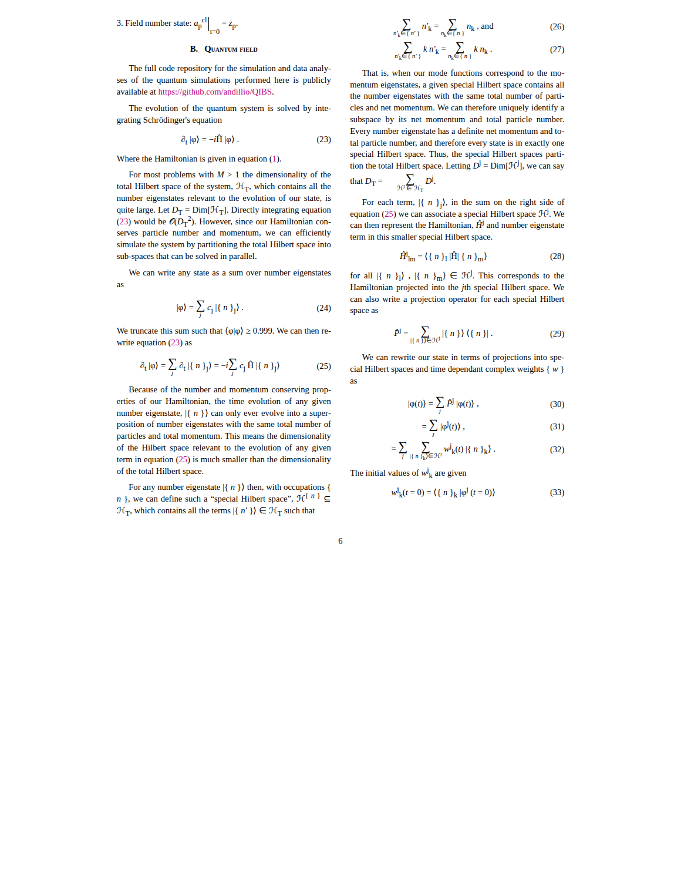3. Field number state: apclt=0 = zp.
B. Quantum field
The full code repository for the simulation and data analyses of the quantum simulations performed here is publicly available at https://github.com/andillio/QIBS.
The evolution of the quantum system is solved by integrating Schrödinger's equation
∂t |φ⟩ = −i Ĥ |φ⟩ .
(23)
Where the Hamiltonian is given in equation (1).
For most problems with M > 1 the dimensionality of the total Hilbert space of the system, ℋT, which contains all the number eigenstates relevant to the evolution of our state, is quite large. Let DT = Dim[ℋT]. Directly integrating equation (23) would be 𝒪(DT2). However, since our Hamiltonian conserves particle number and momentum, we can efficiently simulate the system by partitioning the total Hilbert space into sub-spaces that can be solved in parallel.
We can write any state as a sum over number eigenstates as
|φ⟩ = ∑j cj |{ n }j⟩ .
(24)
We truncate this sum such that ⟨φ|φ⟩ ≥ 0.999. We can then rewrite equation (23) as
∂t |φ⟩ = ∑j ∂t |{ n }j⟩ = −i∑j cj Ĥ |{ n }j⟩
(25)
Because of the number and momentum conserving properties of our Hamiltonian, the time evolution of any given number eigenstate, |{ n }⟩ can only ever evolve into a superposition of number eigenstates with the same total number of particles and total momentum. This means the dimensionality of the Hilbert space relevant to the evolution of any given term in equation (25) is much smaller than the dimensionality of the total Hilbert space.
For any number eigenstate |{ n }⟩ then, with occupations { n }, we can define such a “special Hilbert space”, ℋ{ n } ⊆ ℋT, which contains all the terms |{ n′ }⟩ ∈ ℋT such that
∑n′k∈{ n′ } n′k = ∑nk∈{ n } nk , and
(26)
∑n′k∈{ n′ } k n′k = ∑nk∈{ n } k nk .
(27)
That is, when our mode functions correspond to the momentum eigenstates, a given special Hilbert space contains all the number eigenstates with the same total number of particles and net momentum. We can therefore uniquely identify a subspace by its net momentum and total particle number. Every number eigenstate has a definite net momentum and total particle number, and therefore every state is in exactly one special Hilbert space. Thus, the special Hilbert spaces partition the total Hilbert space. Letting Dj = Dim[ℋj], we can say that DT = ∑ℋj ∈ ℋT Dj.
For each term, |{ n }j⟩, in the sum on the right side of equation (25) we can associate a special Hilbert space ℋj. We can then represent the Hamiltonian, Ĥj and number eigenstate term in this smaller special Hilbert space.
Ĥjlm = ⟨{ n }l |Ĥ| { n }m⟩
(28)
for all |{ n }l⟩ , |{ n }m⟩ ∈ ℋj. This corresponds to the Hamiltonian projected into the jth special Hilbert space. We can also write a projection operator for each special Hilbert space as
P̂j = ∑|{ n }⟩∈ℋj |{ n }⟩ ⟨{ n }| .
(29)
We can rewrite our state in terms of projections into special Hilbert spaces and time dependant complex weights { w } as
|φ(t)⟩ = ∑j P̂j |φ(t)⟩ ,
(30)
= ∑j |φj(t)⟩ ,
(31)
= ∑j ∑|{ n }k⟩∈ℋj wjk(t) |{ n }k⟩ .
(32)
The initial values of wjk are given
wjk(t = 0) = ⟨{ n }k |φj (t = 0)⟩
(33)
6